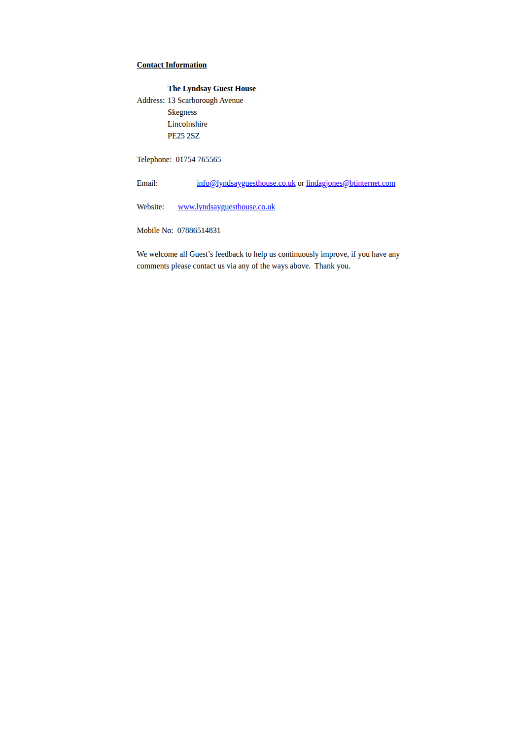Contact Information
| | The Lyndsay Guest House |
| Address: | 13 Scarborough Avenue |
| | Skegness |
| | Lincolnshire |
| | PE25 2SZ |
Telephone: 01754 765565
Email: info@lyndsayguesthouse.co.uk or lindagjones@btinternet.com
Website: www.lyndsayguesthouse.co.uk
Mobile No: 07886514831
We welcome all Guest’s feedback to help us continuously improve, if you have any comments please contact us via any of the ways above. Thank you.